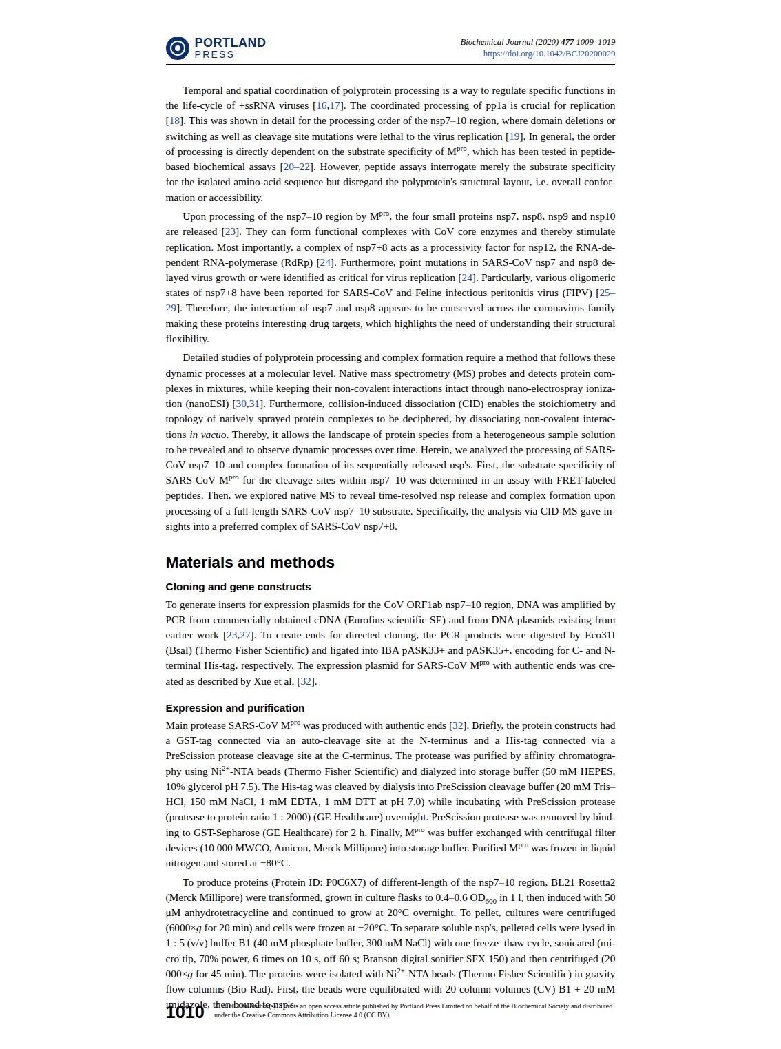PORTLAND PRESS
Biochemical Journal (2020) 477 1009–1019
https://doi.org/10.1042/BCJ20200029
Temporal and spatial coordination of polyprotein processing is a way to regulate specific functions in the life-cycle of +ssRNA viruses [16,17]. The coordinated processing of pp1a is crucial for replication [18]. This was shown in detail for the processing order of the nsp7–10 region, where domain deletions or switching as well as cleavage site mutations were lethal to the virus replication [19]. In general, the order of processing is directly dependent on the substrate specificity of Mpro, which has been tested in peptide-based biochemical assays [20–22]. However, peptide assays interrogate merely the substrate specificity for the isolated amino-acid sequence but disregard the polyprotein's structural layout, i.e. overall conformation or accessibility.
Upon processing of the nsp7–10 region by Mpro, the four small proteins nsp7, nsp8, nsp9 and nsp10 are released [23]. They can form functional complexes with CoV core enzymes and thereby stimulate replication. Most importantly, a complex of nsp7+8 acts as a processivity factor for nsp12, the RNA-dependent RNA-polymerase (RdRp) [24]. Furthermore, point mutations in SARS-CoV nsp7 and nsp8 delayed virus growth or were identified as critical for virus replication [24]. Particularly, various oligomeric states of nsp7+8 have been reported for SARS-CoV and Feline infectious peritonitis virus (FIPV) [25–29]. Therefore, the interaction of nsp7 and nsp8 appears to be conserved across the coronavirus family making these proteins interesting drug targets, which highlights the need of understanding their structural flexibility.
Detailed studies of polyprotein processing and complex formation require a method that follows these dynamic processes at a molecular level. Native mass spectrometry (MS) probes and detects protein complexes in mixtures, while keeping their non-covalent interactions intact through nano-electrospray ionization (nanoESI) [30,31]. Furthermore, collision-induced dissociation (CID) enables the stoichiometry and topology of natively sprayed protein complexes to be deciphered, by dissociating non-covalent interactions in vacuo. Thereby, it allows the landscape of protein species from a heterogeneous sample solution to be revealed and to observe dynamic processes over time. Herein, we analyzed the processing of SARS-CoV nsp7–10 and complex formation of its sequentially released nsp's. First, the substrate specificity of SARS-CoV Mpro for the cleavage sites within nsp7–10 was determined in an assay with FRET-labeled peptides. Then, we explored native MS to reveal time-resolved nsp release and complex formation upon processing of a full-length SARS-CoV nsp7–10 substrate. Specifically, the analysis via CID-MS gave insights into a preferred complex of SARS-CoV nsp7+8.
Materials and methods
Cloning and gene constructs
To generate inserts for expression plasmids for the CoV ORF1ab nsp7–10 region, DNA was amplified by PCR from commercially obtained cDNA (Eurofins scientific SE) and from DNA plasmids existing from earlier work [23,27]. To create ends for directed cloning, the PCR products were digested by Eco31I (BsaI) (Thermo Fisher Scientific) and ligated into IBA pASK33+ and pASK35+, encoding for C- and N-terminal His-tag, respectively. The expression plasmid for SARS-CoV Mpro with authentic ends was created as described by Xue et al. [32].
Expression and purification
Main protease SARS-CoV Mpro was produced with authentic ends [32]. Briefly, the protein constructs had a GST-tag connected via an auto-cleavage site at the N-terminus and a His-tag connected via a PreScission protease cleavage site at the C-terminus. The protease was purified by affinity chromatography using Ni2+-NTA beads (Thermo Fisher Scientific) and dialyzed into storage buffer (50 mM HEPES, 10% glycerol pH 7.5). The His-tag was cleaved by dialysis into PreScission cleavage buffer (20 mM Tris–HCl, 150 mM NaCl, 1 mM EDTA, 1 mM DTT at pH 7.0) while incubating with PreScission protease (protease to protein ratio 1 : 2000) (GE Healthcare) overnight. PreScission protease was removed by binding to GST-Sepharose (GE Healthcare) for 2 h. Finally, Mpro was buffer exchanged with centrifugal filter devices (10 000 MWCO, Amicon, Merck Millipore) into storage buffer. Purified Mpro was frozen in liquid nitrogen and stored at −80°C.
To produce proteins (Protein ID: P0C6X7) of different-length of the nsp7–10 region, BL21 Rosetta2 (Merck Millipore) were transformed, grown in culture flasks to 0.4–0.6 OD600 in 1 l, then induced with 50 μM anhydrotetracycline and continued to grow at 20°C overnight. To pellet, cultures were centrifuged (6000×g for 20 min) and cells were frozen at −20°C. To separate soluble nsp's, pelleted cells were lysed in 1 : 5 (v/v) buffer B1 (40 mM phosphate buffer, 300 mM NaCl) with one freeze–thaw cycle, sonicated (micro tip, 70% power, 6 times on 10 s, off 60 s; Branson digital sonifier SFX 150) and then centrifuged (20 000×g for 45 min). The proteins were isolated with Ni2+-NTA beads (Thermo Fisher Scientific) in gravity flow columns (Bio-Rad). First, the beads were equilibrated with 20 column volumes (CV) B1 + 20 mM imidazole, then bound to nsp's
1010
© 2020 The Author(s). This is an open access article published by Portland Press Limited on behalf of the Biochemical Society and distributed under the Creative Commons Attribution License 4.0 (CC BY).